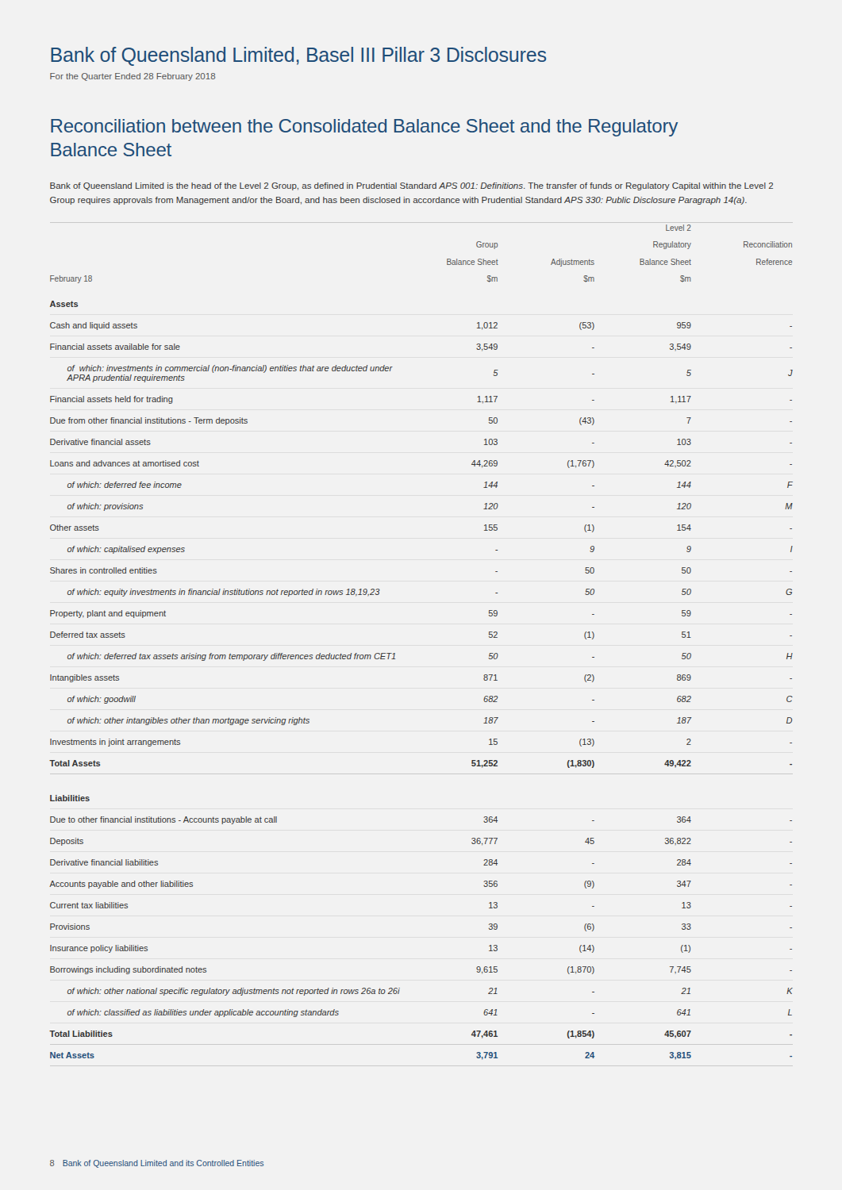Bank of Queensland Limited, Basel III Pillar 3 Disclosures
For the Quarter Ended 28 February 2018
Reconciliation between the Consolidated Balance Sheet and the Regulatory
Balance Sheet
Bank of Queensland Limited is the head of the Level 2 Group, as defined in Prudential Standard APS 001: Definitions. The transfer of funds or Regulatory Capital within the Level 2 Group requires approvals from Management and/or the Board, and has been disclosed in accordance with Prudential Standard APS 330: Public Disclosure Paragraph 14(a).
| | | | Level 2 | |
| --- | --- | --- | --- | --- |
| | Group | | Regulatory | Reconciliation |
| | Balance Sheet | Adjustments | Balance Sheet | Reference |
| February 18 | $m | $m | $m | |
| Assets | | | | |
| Cash and liquid assets | 1,012 | (53) | 959 | - |
| Financial assets available for sale | 3,549 | - | 3,549 | - |
| of which: investments in commercial (non-financial) entities that are deducted under APRA prudential requirements | 5 | - | 5 | J |
| Financial assets held for trading | 1,117 | - | 1,117 | - |
| Due from other financial institutions - Term deposits | 50 | (43) | 7 | - |
| Derivative financial assets | 103 | - | 103 | - |
| Loans and advances at amortised cost | 44,269 | (1,767) | 42,502 | - |
| of which: deferred fee income | 144 | - | 144 | F |
| of which: provisions | 120 | - | 120 | M |
| Other assets | 155 | (1) | 154 | - |
| of which: capitalised expenses | - | 9 | 9 | I |
| Shares in controlled entities | - | 50 | 50 | - |
| of which: equity investments in financial institutions not reported in rows 18,19,23 | - | 50 | 50 | G |
| Property, plant and equipment | 59 | - | 59 | - |
| Deferred tax assets | 52 | (1) | 51 | - |
| of which: deferred tax assets arising from temporary differences deducted from CET1 | 50 | - | 50 | H |
| Intangibles assets | 871 | (2) | 869 | - |
| of which: goodwill | 682 | - | 682 | C |
| of which: other intangibles other than mortgage servicing rights | 187 | - | 187 | D |
| Investments in joint arrangements | 15 | (13) | 2 | - |
| Total Assets | 51,252 | (1,830) | 49,422 | - |
| Liabilities | | | | |
| Due to other financial institutions - Accounts payable at call | 364 | - | 364 | - |
| Deposits | 36,777 | 45 | 36,822 | - |
| Derivative financial liabilities | 284 | - | 284 | - |
| Accounts payable and other liabilities | 356 | (9) | 347 | - |
| Current tax liabilities | 13 | - | 13 | - |
| Provisions | 39 | (6) | 33 | - |
| Insurance policy liabilities | 13 | (14) | (1) | - |
| Borrowings including subordinated notes | 9,615 | (1,870) | 7,745 | - |
| of which: other national specific regulatory adjustments not reported in rows 26a to 26i | 21 | - | 21 | K |
| of which: classified as liabilities under applicable accounting standards | 641 | - | 641 | L |
| Total Liabilities | 47,461 | (1,854) | 45,607 | - |
| Net Assets | 3,791 | 24 | 3,815 | - |
8 Bank of Queensland Limited and its Controlled Entities